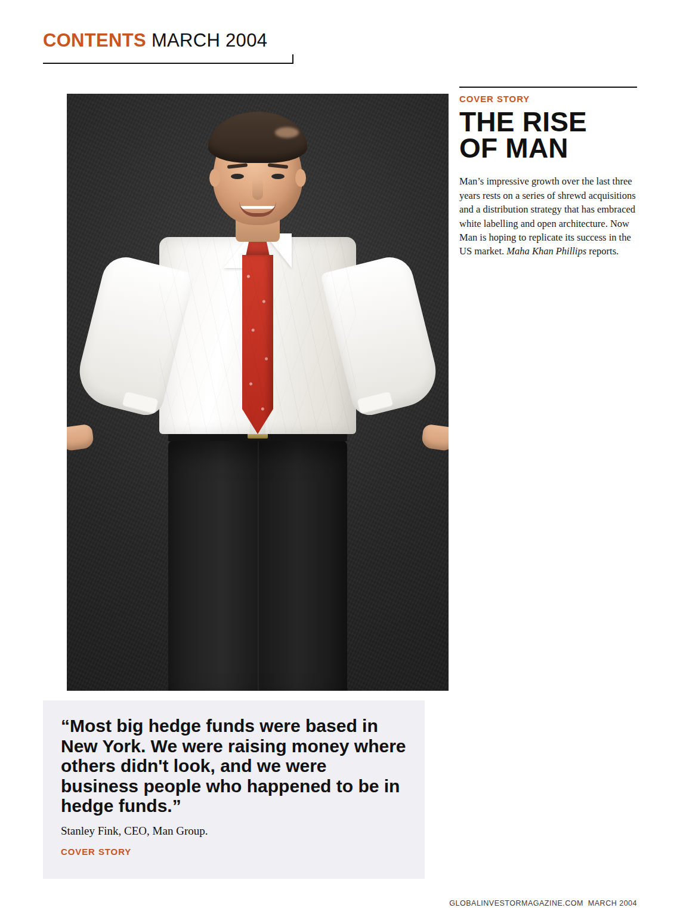Contents March 2004
“Most big hedge funds were based in New York. We were raising money where others didn't look, and we were business people who happened to be in hedge funds.”
Stanley Fink, CEO, Man Group.
Cover Story
Cover Story
The Rise
of Man
Man’s impressive growth over the last three years rests on a series of shrewd acquisitions and a distribution strategy that has embraced white labelling and open architecture. Now Man is hoping to replicate its success in the US market. Maha Khan Phillips reports.
globalinvestormagazine.com March 2004